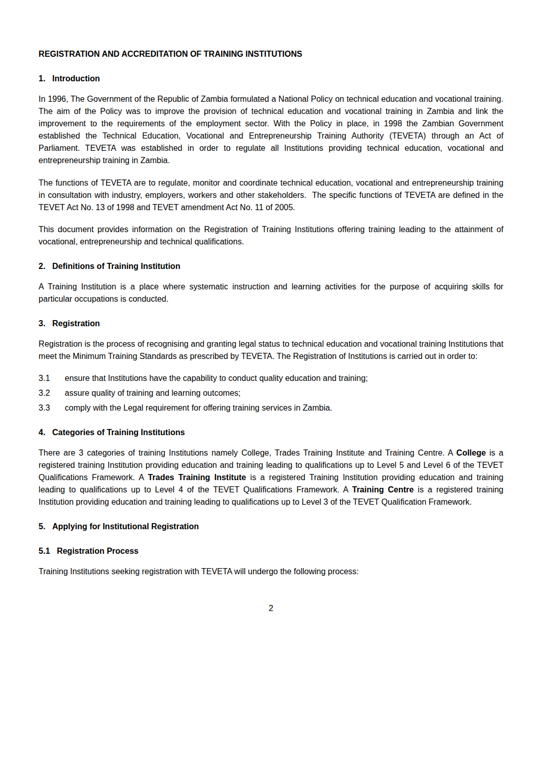REGISTRATION AND ACCREDITATION OF TRAINING INSTITUTIONS
1. Introduction
In 1996, The Government of the Republic of Zambia formulated a National Policy on technical education and vocational training. The aim of the Policy was to improve the provision of technical education and vocational training in Zambia and link the improvement to the requirements of the employment sector. With the Policy in place, in 1998 the Zambian Government established the Technical Education, Vocational and Entrepreneurship Training Authority (TEVETA) through an Act of Parliament. TEVETA was established in order to regulate all Institutions providing technical education, vocational and entrepreneurship training in Zambia.
The functions of TEVETA are to regulate, monitor and coordinate technical education, vocational and entrepreneurship training in consultation with industry, employers, workers and other stakeholders. The specific functions of TEVETA are defined in the TEVET Act No. 13 of 1998 and TEVET amendment Act No. 11 of 2005.
This document provides information on the Registration of Training Institutions offering training leading to the attainment of vocational, entrepreneurship and technical qualifications.
2. Definitions of Training Institution
A Training Institution is a place where systematic instruction and learning activities for the purpose of acquiring skills for particular occupations is conducted.
3. Registration
Registration is the process of recognising and granting legal status to technical education and vocational training Institutions that meet the Minimum Training Standards as prescribed by TEVETA. The Registration of Institutions is carried out in order to:
3.1ensure that Institutions have the capability to conduct quality education and training;
3.2assure quality of training and learning outcomes;
3.3comply with the Legal requirement for offering training services in Zambia.
4. Categories of Training Institutions
There are 3 categories of training Institutions namely College, Trades Training Institute and Training Centre. A College is a registered training Institution providing education and training leading to qualifications up to Level 5 and Level 6 of the TEVET Qualifications Framework. A Trades Training Institute is a registered Training Institution providing education and training leading to qualifications up to Level 4 of the TEVET Qualifications Framework. A Training Centre is a registered training Institution providing education and training leading to qualifications up to Level 3 of the TEVET Qualification Framework.
5. Applying for Institutional Registration
5.1 Registration Process
Training Institutions seeking registration with TEVETA will undergo the following process:
2